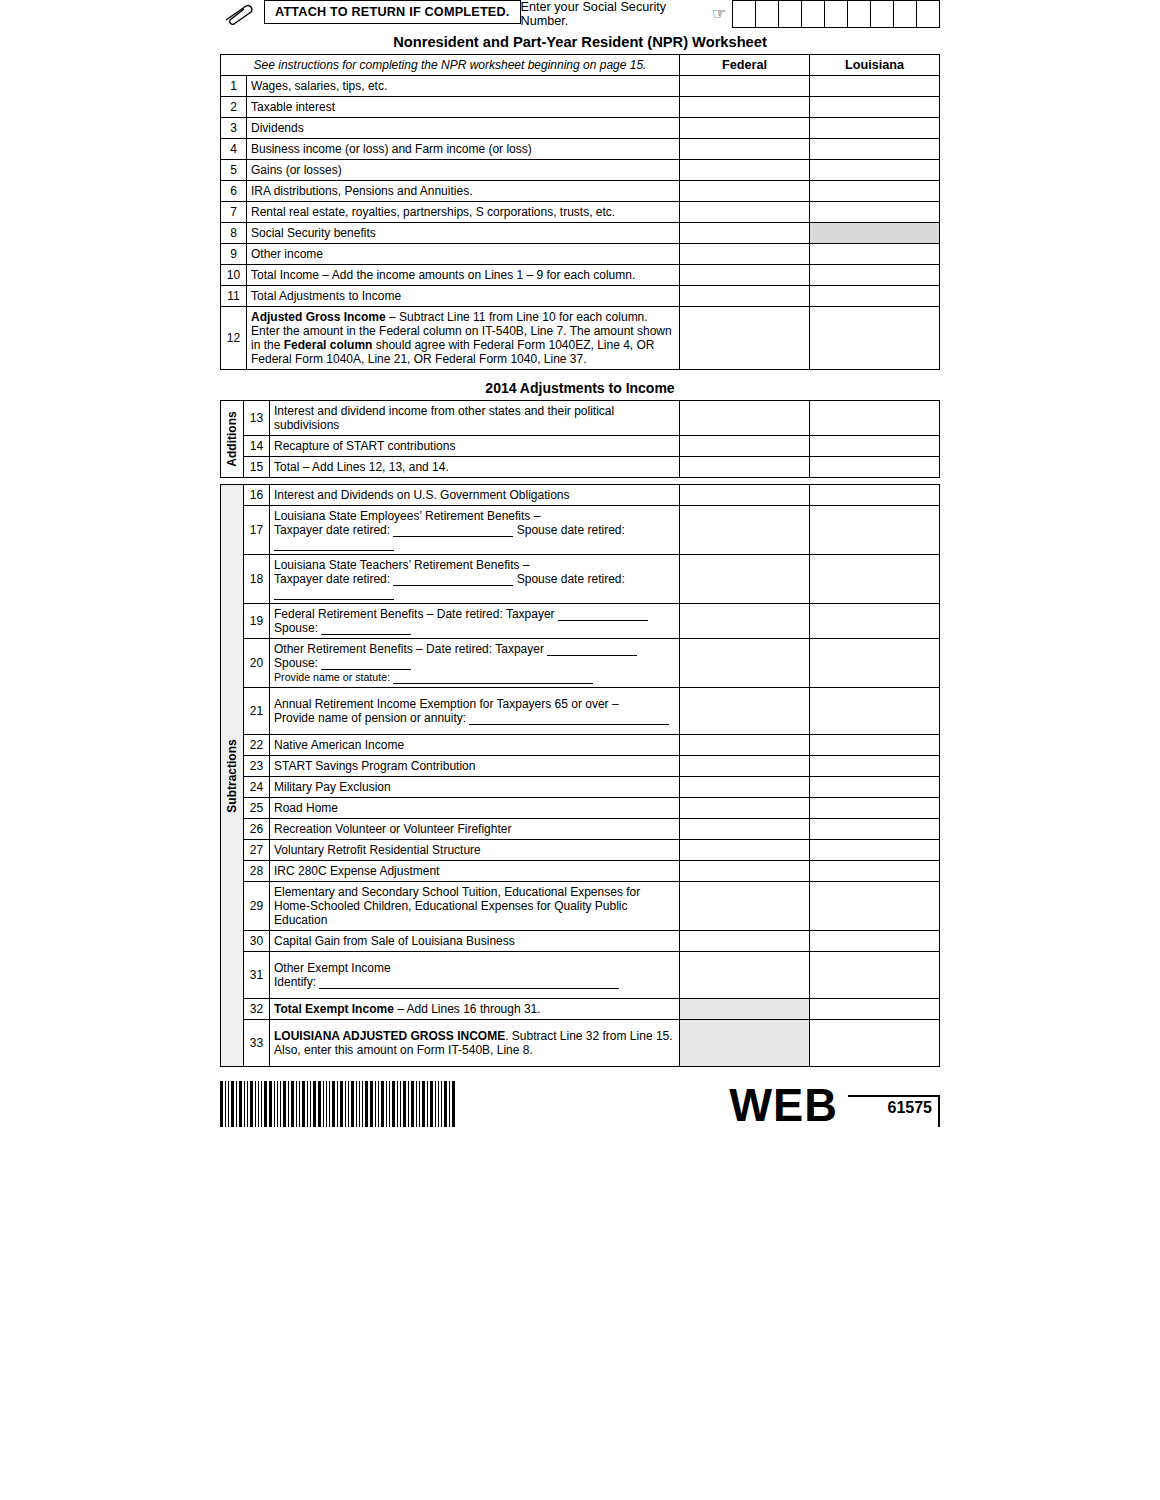ATTACH TO RETURN IF COMPLETED.
Enter your Social Security Number. ☞
Nonresident and Part-Year Resident (NPR) Worksheet
| See instructions for completing the NPR worksheet beginning on page 15. | Federal | Louisiana |
| 1 | Wages, salaries, tips, etc. | | |
| 2 | Taxable interest | | |
| 3 | Dividends | | |
| 4 | Business income (or loss) and Farm income (or loss) | | |
| 5 | Gains (or losses) | | |
| 6 | IRA distributions, Pensions and Annuities. | | |
| 7 | Rental real estate, royalties, partnerships, S corporations, trusts, etc. | | |
| 8 | Social Security benefits | | |
| 9 | Other income | | |
| 10 | Total Income – Add the income amounts on Lines 1 – 9 for each column. | | |
| 11 | Total Adjustments to Income | | |
| 12 | Adjusted Gross Income – Subtract Line 11 from Line 10 for each column. Enter the amount in the Federal column on IT-540B, Line 7. The amount shown in the Federal column should agree with Federal Form 1040EZ, Line 4, OR Federal Form 1040A, Line 21, OR Federal Form 1040, Line 37. | | |
2014 Adjustments to Income
Additions
| 13 | Interest and dividend income from other states and their political subdivisions | | |
| 14 | Recapture of START contributions | | |
| 15 | Total – Add Lines 12, 13, and 14. | | |
Subtractions
| 16 | Interest and Dividends on U.S. Government Obligations | | |
| 17 | Louisiana State Employees’ Retirement Benefits – Taxpayer date retired: Spouse date retired: | | |
| 18 | Louisiana State Teachers’ Retirement Benefits – Taxpayer date retired: Spouse date retired: | | |
| 19 | Federal Retirement Benefits – Date retired: Taxpayer Spouse: | | |
| 20 | Other Retirement Benefits – Date retired: Taxpayer Spouse: Provide name or statute: | | |
| 21 | Annual Retirement Income Exemption for Taxpayers 65 or over – Provide name of pension or annuity: | | |
| 22 | Native American Income | | |
| 23 | START Savings Program Contribution | | |
| 24 | Military Pay Exclusion | | |
| 25 | Road Home | | |
| 26 | Recreation Volunteer or Volunteer Firefighter | | |
| 27 | Voluntary Retrofit Residential Structure | | |
| 28 | IRC 280C Expense Adjustment | | |
| 29 | Elementary and Secondary School Tuition, Educational Expenses for Home-Schooled Children, Educational Expenses for Quality Public Education | | |
| 30 | Capital Gain from Sale of Louisiana Business | | |
| 31 | Other Exempt Income Identify: | | |
| 32 | Total Exempt Income – Add Lines 16 through 31. | | |
| 33 | LOUISIANA ADJUSTED GROSS INCOME . Subtract Line 32 from Line 15. Also, enter this amount on Form IT-540B, Line 8. | | |
WEB
61575